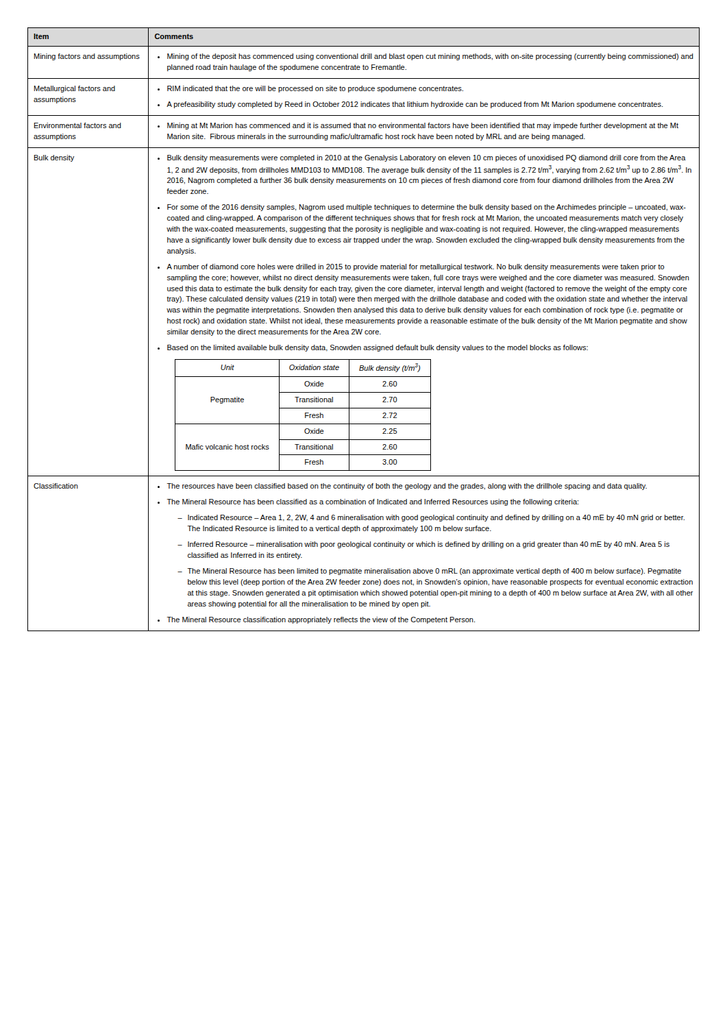| Item | Comments |
| --- | --- |
| Mining factors and assumptions | Mining of the deposit has commenced using conventional drill and blast open cut mining methods, with on-site processing (currently being commissioned) and planned road train haulage of the spodumene concentrate to Fremantle. |
| Metallurgical factors and assumptions | RIM indicated that the ore will be processed on site to produce spodumene concentrates. A prefeasibility study completed by Reed in October 2012 indicates that lithium hydroxide can be produced from Mt Marion spodumene concentrates. |
| Environmental factors and assumptions | Mining at Mt Marion has commenced and it is assumed that no environmental factors have been identified that may impede further development at the Mt Marion site. Fibrous minerals in the surrounding mafic/ultramafic host rock have been noted by MRL and are being managed. |
| Bulk density | Bulk density measurements were completed in 2010 at the Genalysis Laboratory on eleven 10 cm pieces of unoxidised PQ diamond drill core from the Area 1, 2 and 2W deposits, from drillholes MMD103 to MMD108. The average bulk density of the 11 samples is 2.72 t/m 3 , varying from 2.62 t/m 3 up to 2.86 t/m 3 . In 2016, Nagrom completed a further 36 bulk density measurements on 10 cm pieces of fresh diamond core from four diamond drillholes from the Area 2W feeder zone. For some of the 2016 density samples, Nagrom used multiple techniques to determine the bulk density based on the Archimedes principle – uncoated, wax-coated and cling-wrapped. A comparison of the different techniques shows that for fresh rock at Mt Marion, the uncoated measurements match very closely with the wax-coated measurements, suggesting that the porosity is negligible and wax-coating is not required. However, the cling-wrapped measurements have a significantly lower bulk density due to excess air trapped under the wrap. Snowden excluded the cling-wrapped bulk density measurements from the analysis. A number of diamond core holes were drilled in 2015 to provide material for metallurgical testwork. No bulk density measurements were taken prior to sampling the core; however, whilst no direct density measurements were taken, full core trays were weighed and the core diameter was measured. Snowden used this data to estimate the bulk density for each tray, given the core diameter, interval length and weight (factored to remove the weight of the empty core tray). These calculated density values (219 in total) were then merged with the drillhole database and coded with the oxidation state and whether the interval was within the pegmatite interpretations. Snowden then analysed this data to derive bulk density values for each combination of rock type (i.e. pegmatite or host rock) and oxidation state. Whilst not ideal, these measurements provide a reasonable estimate of the bulk density of the Mt Marion pegmatite and show similar density to the direct measurements for the Area 2W core. Based on the limited available bulk density data, Snowden assigned default bulk density values to the model blocks as follows: / Unit / Oxidation state / Bulk density (t/m 3 ) / / --- / --- / --- / / Pegmatite / Oxide / 2.60 / / Transitional / 2.70 / / Fresh / 2.72 / / Mafic volcanic host rocks / Oxide / 2.25 / / Transitional / 2.60 / / Fresh / 3.00 / |
| Classification | The resources have been classified based on the continuity of both the geology and the grades, along with the drillhole spacing and data quality. The Mineral Resource has been classified as a combination of Indicated and Inferred Resources using the following criteria: Indicated Resource – Area 1, 2, 2W, 4 and 6 mineralisation with good geological continuity and defined by drilling on a 40 mE by 40 mN grid or better. The Indicated Resource is limited to a vertical depth of approximately 100 m below surface. Inferred Resource – mineralisation with poor geological continuity or which is defined by drilling on a grid greater than 40 mE by 40 mN. Area 5 is classified as Inferred in its entirety. The Mineral Resource has been limited to pegmatite mineralisation above 0 mRL (an approximate vertical depth of 400 m below surface). Pegmatite below this level (deep portion of the Area 2W feeder zone) does not, in Snowden’s opinion, have reasonable prospects for eventual economic extraction at this stage. Snowden generated a pit optimisation which showed potential open-pit mining to a depth of 400 m below surface at Area 2W, with all other areas showing potential for all the mineralisation to be mined by open pit. The Mineral Resource classification appropriately reflects the view of the Competent Person. |